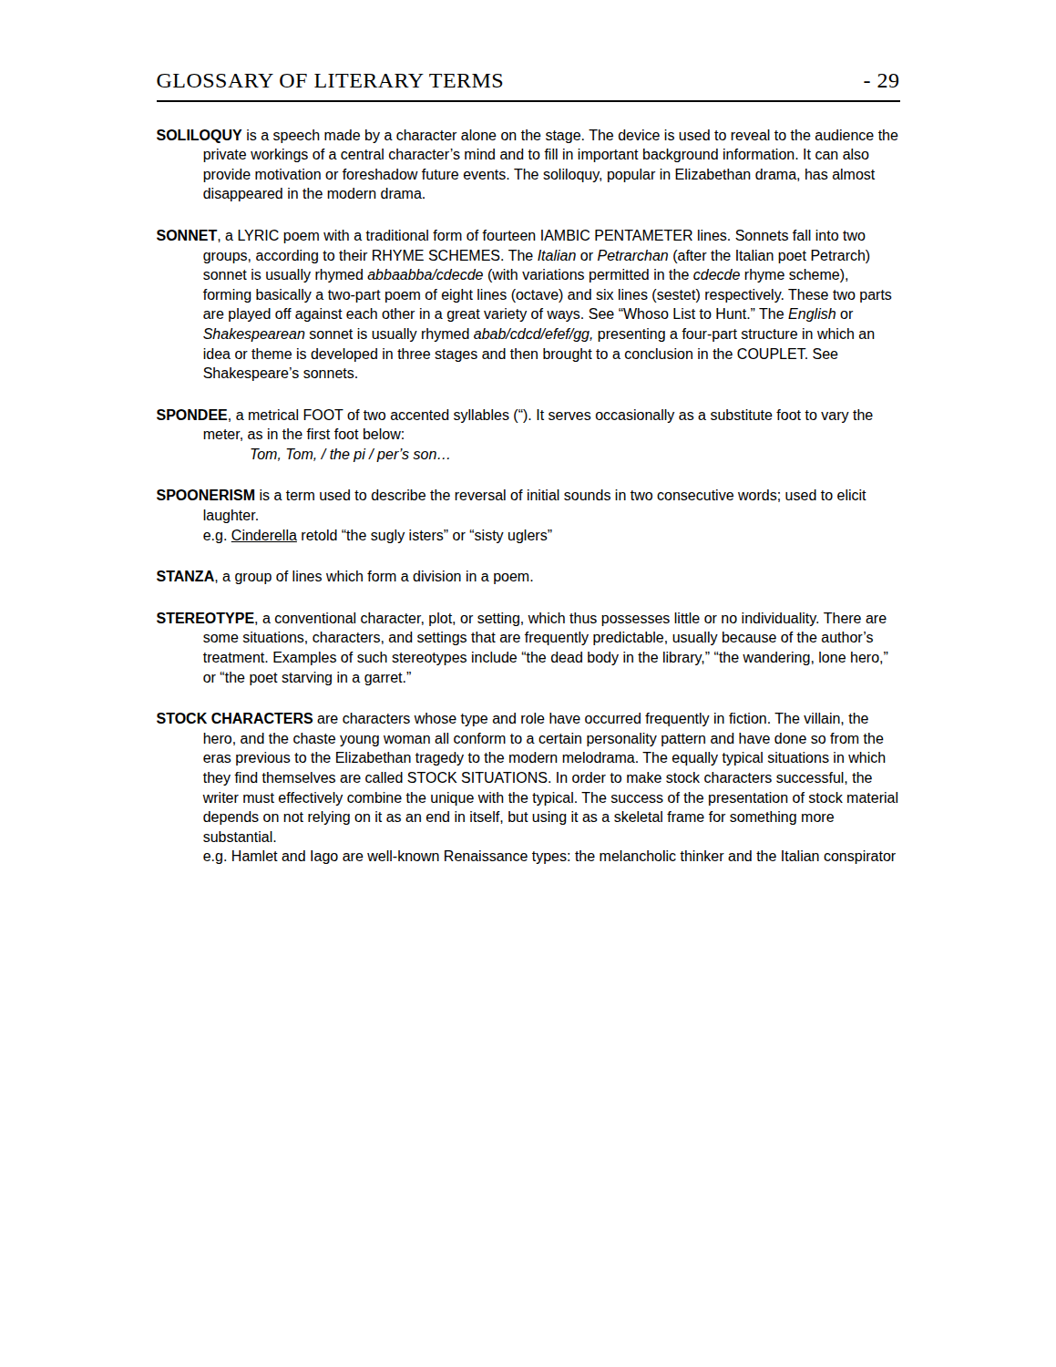Glossary of Literary Terms - 29
SOLILOQUY is a speech made by a character alone on the stage. The device is used to reveal to the audience the private workings of a central character’s mind and to fill in important background information. It can also provide motivation or foreshadow future events. The soliloquy, popular in Elizabethan drama, has almost disappeared in the modern drama.
SONNET, a LYRIC poem with a traditional form of fourteen IAMBIC PENTAMETER lines. Sonnets fall into two groups, according to their RHYME SCHEMES. The Italian or Petrarchan (after the Italian poet Petrarch) sonnet is usually rhymed abbaabba/cdecde (with variations permitted in the cdecde rhyme scheme), forming basically a two-part poem of eight lines (octave) and six lines (sestet) respectively. These two parts are played off against each other in a great variety of ways. See “Whoso List to Hunt.” The English or Shakespearean sonnet is usually rhymed abab/cdcd/efef/gg, presenting a four-part structure in which an idea or theme is developed in three stages and then brought to a conclusion in the COUPLET. See Shakespeare’s sonnets.
SPONDEE, a metrical FOOT of two accented syllables (“). It serves occasionally as a substitute foot to vary the meter, as in the first foot below:
Tom, Tom, / the pi / per’s son…
SPOONERISM is a term used to describe the reversal of initial sounds in two consecutive words; used to elicit laughter.
e.g. Cinderella retold “the sugly isters” or “sisty uglers”
STANZA, a group of lines which form a division in a poem.
STEREOTYPE, a conventional character, plot, or setting, which thus possesses little or no individuality. There are some situations, characters, and settings that are frequently predictable, usually because of the author’s treatment. Examples of such stereotypes include “the dead body in the library,” “the wandering, lone hero,” or “the poet starving in a garret.”
STOCK CHARACTERS are characters whose type and role have occurred frequently in fiction. The villain, the hero, and the chaste young woman all conform to a certain personality pattern and have done so from the eras previous to the Elizabethan tragedy to the modern melodrama. The equally typical situations in which they find themselves are called STOCK SITUATIONS. In order to make stock characters successful, the writer must effectively combine the unique with the typical. The success of the presentation of stock material depends on not relying on it as an end in itself, but using it as a skeletal frame for something more substantial.
e.g. Hamlet and Iago are well-known Renaissance types: the melancholic thinker and the Italian conspirator